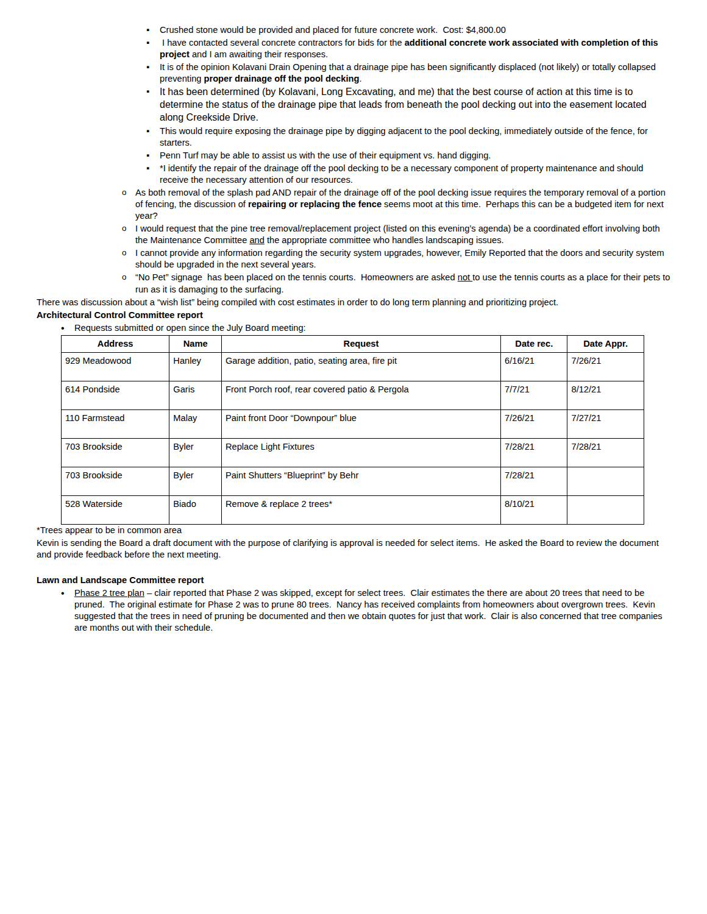Crushed stone would be provided and placed for future concrete work. Cost: $4,800.00
I have contacted several concrete contractors for bids for the additional concrete work associated with completion of this project and I am awaiting their responses.
It is of the opinion Kolavani Drain Opening that a drainage pipe has been significantly displaced (not likely) or totally collapsed preventing proper drainage off the pool decking.
It has been determined (by Kolavani, Long Excavating, and me) that the best course of action at this time is to determine the status of the drainage pipe that leads from beneath the pool decking out into the easement located along Creekside Drive.
This would require exposing the drainage pipe by digging adjacent to the pool decking, immediately outside of the fence, for starters.
Penn Turf may be able to assist us with the use of their equipment vs. hand digging.
*I identify the repair of the drainage off the pool decking to be a necessary component of property maintenance and should receive the necessary attention of our resources.
As both removal of the splash pad AND repair of the drainage off of the pool decking issue requires the temporary removal of a portion of fencing, the discussion of repairing or replacing the fence seems moot at this time. Perhaps this can be a budgeted item for next year?
I would request that the pine tree removal/replacement project (listed on this evening’s agenda) be a coordinated effort involving both the Maintenance Committee and the appropriate committee who handles landscaping issues.
I cannot provide any information regarding the security system upgrades, however, Emily Reported that the doors and security system should be upgraded in the next several years.
“No Pet” signage has been placed on the tennis courts. Homeowners are asked not to use the tennis courts as a place for their pets to run as it is damaging to the surfacing.
There was discussion about a “wish list” being compiled with cost estimates in order to do long term planning and prioritizing project.
Architectural Control Committee report
Requests submitted or open since the July Board meeting:
| Address | Name | Request | Date rec. | Date Appr. |
| --- | --- | --- | --- | --- |
| 929 Meadowood | Hanley | Garage addition, patio, seating area, fire pit | 6/16/21 | 7/26/21 |
| 614 Pondside | Garis | Front Porch roof, rear covered patio & Pergola | 7/7/21 | 8/12/21 |
| 110 Farmstead | Malay | Paint front Door “Downpour” blue | 7/26/21 | 7/27/21 |
| 703 Brookside | Byler | Replace Light Fixtures | 7/28/21 | 7/28/21 |
| 703 Brookside | Byler | Paint Shutters “Blueprint” by Behr | 7/28/21 | |
| 528 Waterside | Biado | Remove & replace 2 trees* | 8/10/21 | |
*Trees appear to be in common area
Kevin is sending the Board a draft document with the purpose of clarifying is approval is needed for select items. He asked the Board to review the document and provide feedback before the next meeting.
Lawn and Landscape Committee report
Phase 2 tree plan – clair reported that Phase 2 was skipped, except for select trees. Clair estimates the there are about 20 trees that need to be pruned. The original estimate for Phase 2 was to prune 80 trees. Nancy has received complaints from homeowners about overgrown trees. Kevin suggested that the trees in need of pruning be documented and then we obtain quotes for just that work. Clair is also concerned that tree companies are months out with their schedule.